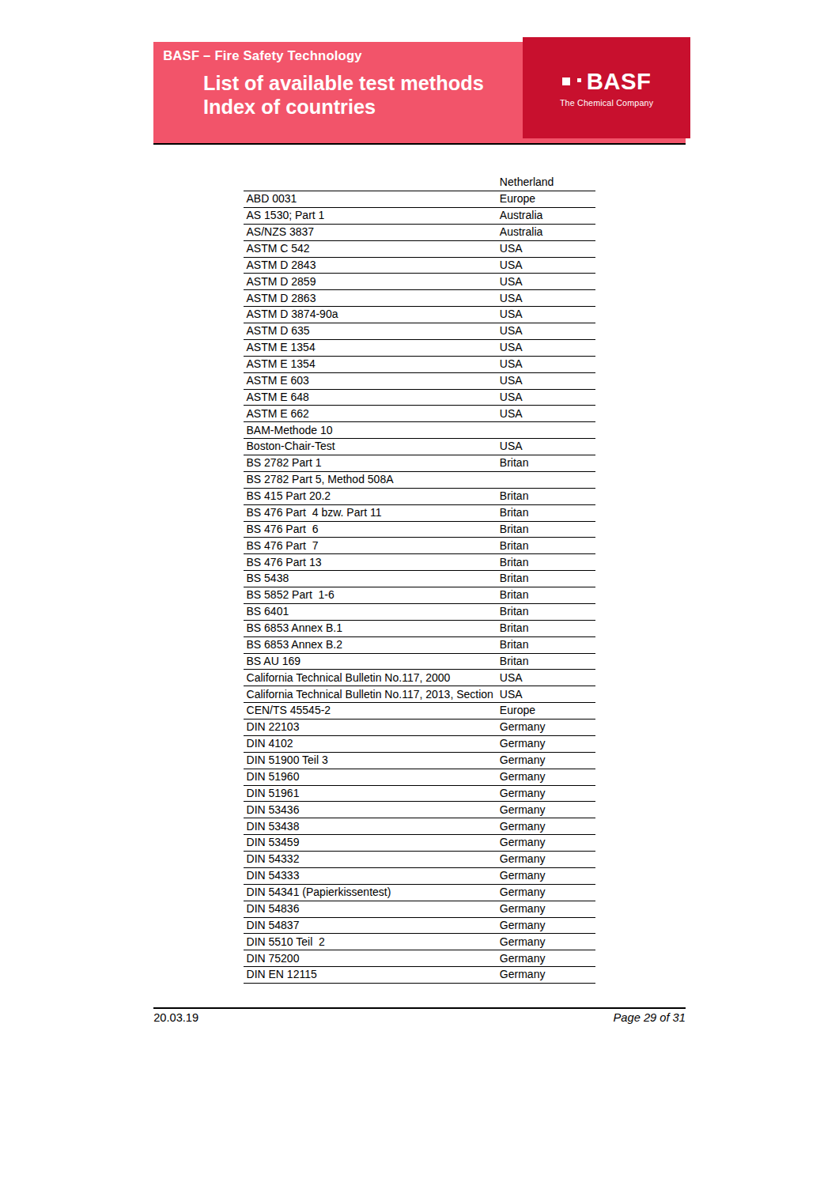BASF – Fire Safety Technology
List of available test methods
Index of countries
BASF
The Chemical Company
| | Netherland |
| ABD 0031 | Europe |
| AS 1530; Part 1 | Australia |
| AS/NZS 3837 | Australia |
| ASTM C 542 | USA |
| ASTM D 2843 | USA |
| ASTM D 2859 | USA |
| ASTM D 2863 | USA |
| ASTM D 3874-90a | USA |
| ASTM D 635 | USA |
| ASTM E 1354 | USA |
| ASTM E 1354 | USA |
| ASTM E 603 | USA |
| ASTM E 648 | USA |
| ASTM E 662 | USA |
| BAM-Methode 10 | |
| Boston-Chair-Test | USA |
| BS 2782 Part 1 | Britan |
| BS 2782 Part 5, Method 508A | |
| BS 415 Part 20.2 | Britan |
| BS 476 Part 4 bzw. Part 11 | Britan |
| BS 476 Part 6 | Britan |
| BS 476 Part 7 | Britan |
| BS 476 Part 13 | Britan |
| BS 5438 | Britan |
| BS 5852 Part 1-6 | Britan |
| BS 6401 | Britan |
| BS 6853 Annex B.1 | Britan |
| BS 6853 Annex B.2 | Britan |
| BS AU 169 | Britan |
| California Technical Bulletin No.117, 2000 | USA |
| California Technical Bulletin No.117, 2013, Section | USA |
| CEN/TS 45545-2 | Europe |
| DIN 22103 | Germany |
| DIN 4102 | Germany |
| DIN 51900 Teil 3 | Germany |
| DIN 51960 | Germany |
| DIN 51961 | Germany |
| DIN 53436 | Germany |
| DIN 53438 | Germany |
| DIN 53459 | Germany |
| DIN 54332 | Germany |
| DIN 54333 | Germany |
| DIN 54341 (Papierkissentest) | Germany |
| DIN 54836 | Germany |
| DIN 54837 | Germany |
| DIN 5510 Teil 2 | Germany |
| DIN 75200 | Germany |
| DIN EN 12115 | Germany |
20.03.19
Page 29 of 31